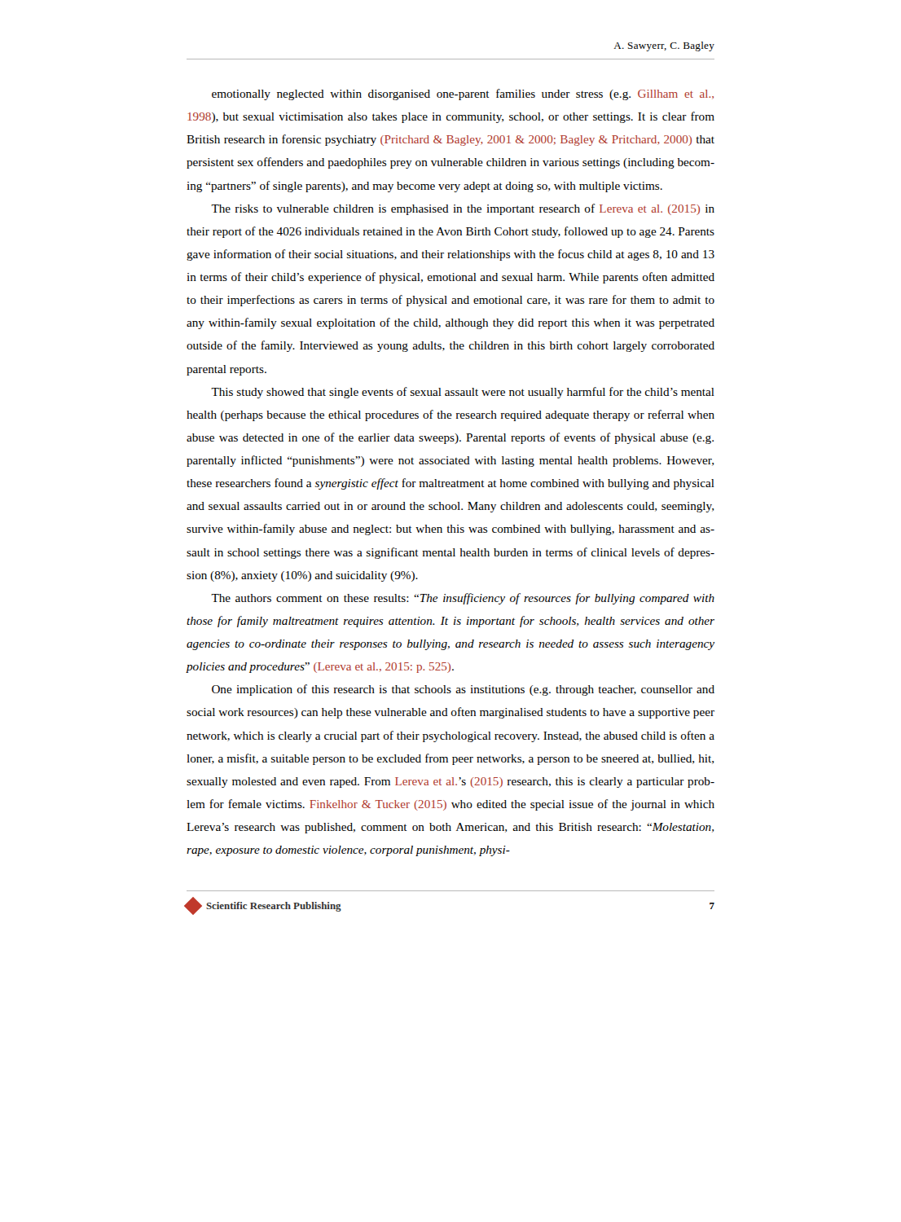A. Sawyerr, C. Bagley
emotionally neglected within disorganised one-parent families under stress (e.g. Gillham et al., 1998), but sexual victimisation also takes place in community, school, or other settings. It is clear from British research in forensic psychiatry (Pritchard & Bagley, 2001 & 2000; Bagley & Pritchard, 2000) that persistent sex offenders and paedophiles prey on vulnerable children in various settings (including becoming “partners” of single parents), and may become very adept at doing so, with multiple victims.
The risks to vulnerable children is emphasised in the important research of Lereva et al. (2015) in their report of the 4026 individuals retained in the Avon Birth Cohort study, followed up to age 24. Parents gave information of their social situations, and their relationships with the focus child at ages 8, 10 and 13 in terms of their child’s experience of physical, emotional and sexual harm. While parents often admitted to their imperfections as carers in terms of physical and emotional care, it was rare for them to admit to any within-family sexual exploitation of the child, although they did report this when it was perpetrated outside of the family. Interviewed as young adults, the children in this birth cohort largely corroborated parental reports.
This study showed that single events of sexual assault were not usually harmful for the child’s mental health (perhaps because the ethical procedures of the research required adequate therapy or referral when abuse was detected in one of the earlier data sweeps). Parental reports of events of physical abuse (e.g. parentally inflicted “punishments”) were not associated with lasting mental health problems. However, these researchers found a synergistic effect for maltreatment at home combined with bullying and physical and sexual assaults carried out in or around the school. Many children and adolescents could, seemingly, survive within-family abuse and neglect: but when this was combined with bullying, harassment and assault in school settings there was a significant mental health burden in terms of clinical levels of depression (8%), anxiety (10%) and suicidality (9%).
The authors comment on these results: “The insufficiency of resources for bullying compared with those for family maltreatment requires attention. It is important for schools, health services and other agencies to co-ordinate their responses to bullying, and research is needed to assess such interagency policies and procedures” (Lereva et al., 2015: p. 525).
One implication of this research is that schools as institutions (e.g. through teacher, counsellor and social work resources) can help these vulnerable and often marginalised students to have a supportive peer network, which is clearly a crucial part of their psychological recovery. Instead, the abused child is often a loner, a misfit, a suitable person to be excluded from peer networks, a person to be sneered at, bullied, hit, sexually molested and even raped. From Lereva et al.’s (2015) research, this is clearly a particular problem for female victims. Finkelhor & Tucker (2015) who edited the special issue of the journal in which Lereva’s research was published, comment on both American, and this British research: “Molestation, rape, exposure to domestic violence, corporal punishment, physi-
Scientific Research Publishing
7